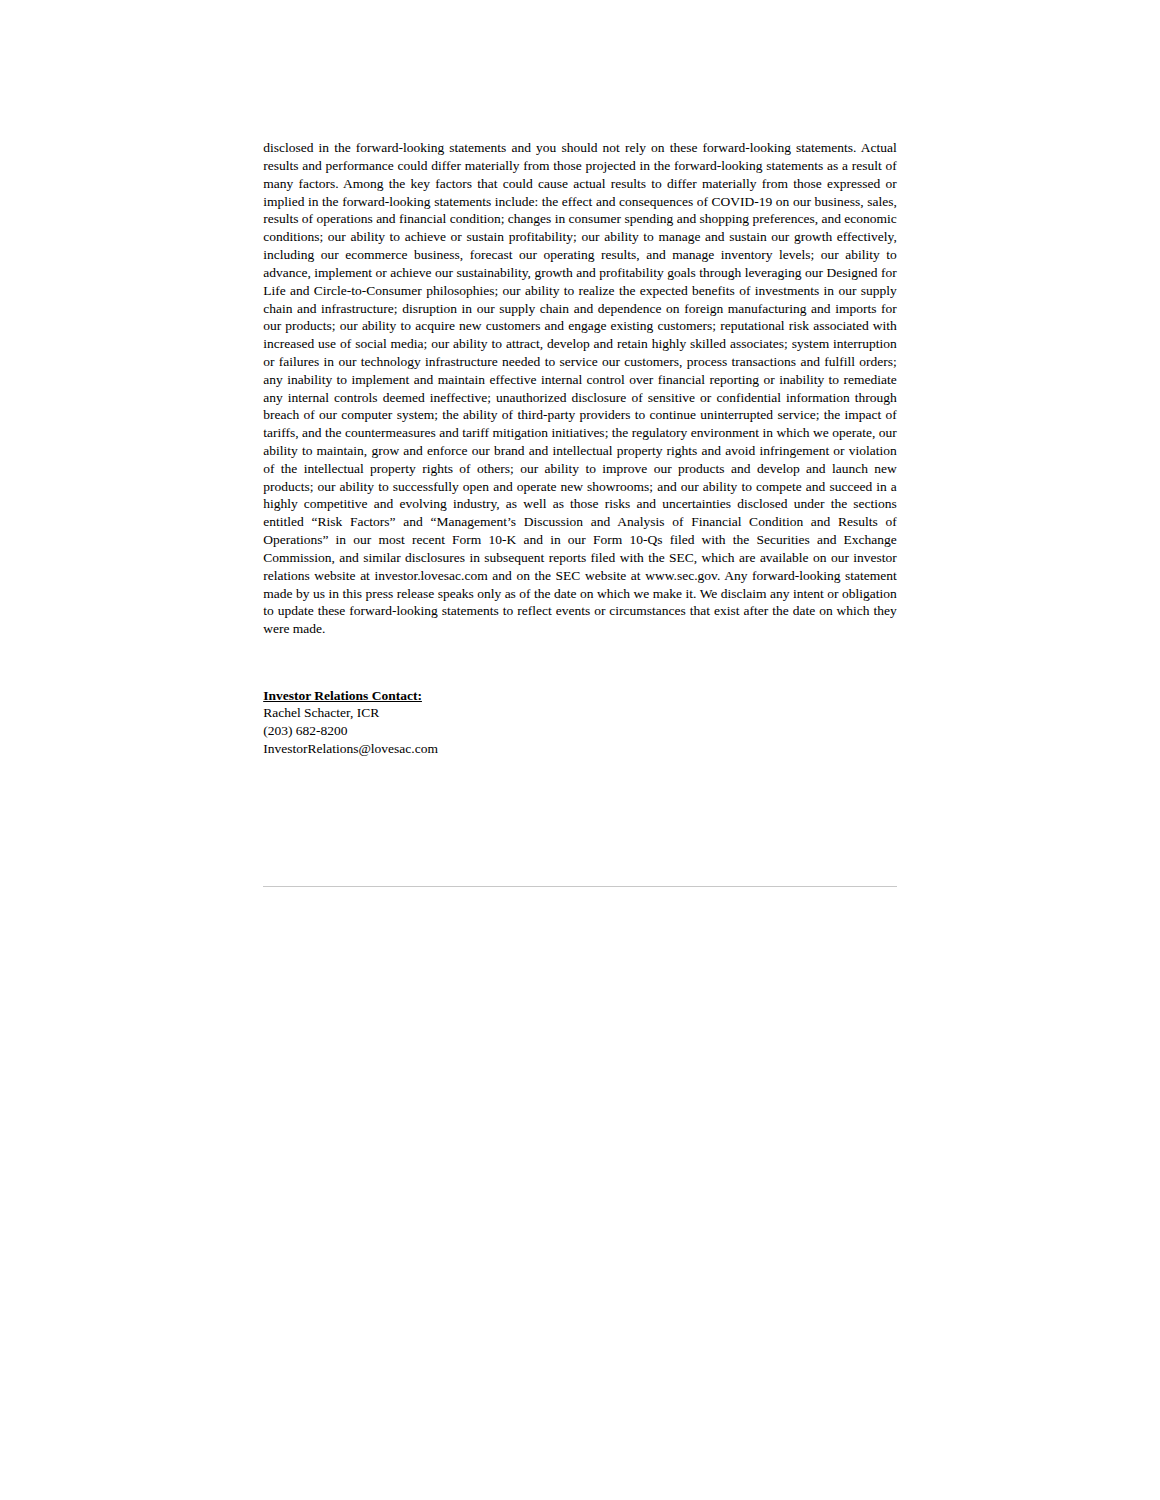disclosed in the forward-looking statements and you should not rely on these forward-looking statements. Actual results and performance could differ materially from those projected in the forward-looking statements as a result of many factors. Among the key factors that could cause actual results to differ materially from those expressed or implied in the forward-looking statements include: the effect and consequences of COVID-19 on our business, sales, results of operations and financial condition; changes in consumer spending and shopping preferences, and economic conditions; our ability to achieve or sustain profitability; our ability to manage and sustain our growth effectively, including our ecommerce business, forecast our operating results, and manage inventory levels; our ability to advance, implement or achieve our sustainability, growth and profitability goals through leveraging our Designed for Life and Circle-to-Consumer philosophies; our ability to realize the expected benefits of investments in our supply chain and infrastructure; disruption in our supply chain and dependence on foreign manufacturing and imports for our products; our ability to acquire new customers and engage existing customers; reputational risk associated with increased use of social media; our ability to attract, develop and retain highly skilled associates; system interruption or failures in our technology infrastructure needed to service our customers, process transactions and fulfill orders; any inability to implement and maintain effective internal control over financial reporting or inability to remediate any internal controls deemed ineffective; unauthorized disclosure of sensitive or confidential information through breach of our computer system; the ability of third-party providers to continue uninterrupted service; the impact of tariffs, and the countermeasures and tariff mitigation initiatives; the regulatory environment in which we operate, our ability to maintain, grow and enforce our brand and intellectual property rights and avoid infringement or violation of the intellectual property rights of others; our ability to improve our products and develop and launch new products; our ability to successfully open and operate new showrooms; and our ability to compete and succeed in a highly competitive and evolving industry, as well as those risks and uncertainties disclosed under the sections entitled “Risk Factors” and “Management’s Discussion and Analysis of Financial Condition and Results of Operations” in our most recent Form 10-K and in our Form 10-Qs filed with the Securities and Exchange Commission, and similar disclosures in subsequent reports filed with the SEC, which are available on our investor relations website at investor.lovesac.com and on the SEC website at www.sec.gov. Any forward-looking statement made by us in this press release speaks only as of the date on which we make it. We disclaim any intent or obligation to update these forward-looking statements to reflect events or circumstances that exist after the date on which they were made.
Investor Relations Contact:
Rachel Schacter, ICR
(203) 682-8200
InvestorRelations@lovesac.com